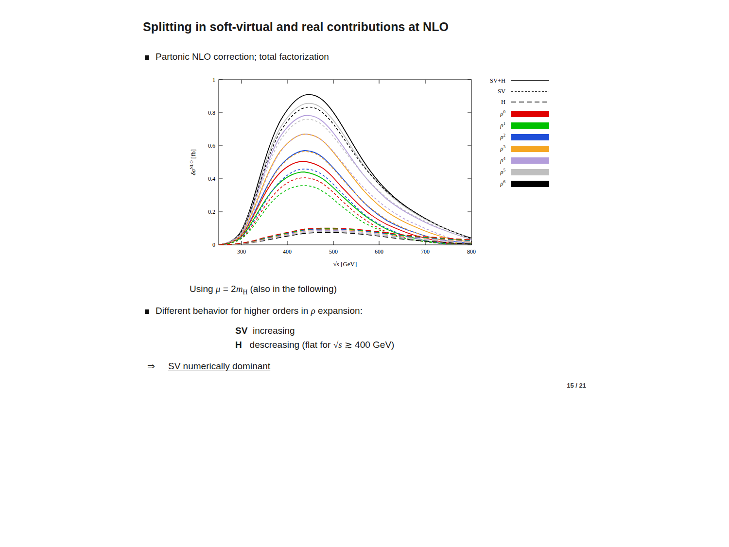Splitting in soft-virtual and real contributions at NLO
Partonic NLO correction; total factorization
0 0.2 0.4 0.6 0.8 1 300 400 500 600 700 800 √s [GeV] δσNLO [fb] SV+H SV H ρ0 ρ1 ρ2 ρ3 ρ4 ρ5 ρ6
Using μ = 2mH (also in the following)
Different behavior for higher orders in ρ expansion:
SV increasing
H descreasing (flat for √s ≳ 400 GeV)
⇒ SV numerically dominant
15 / 21